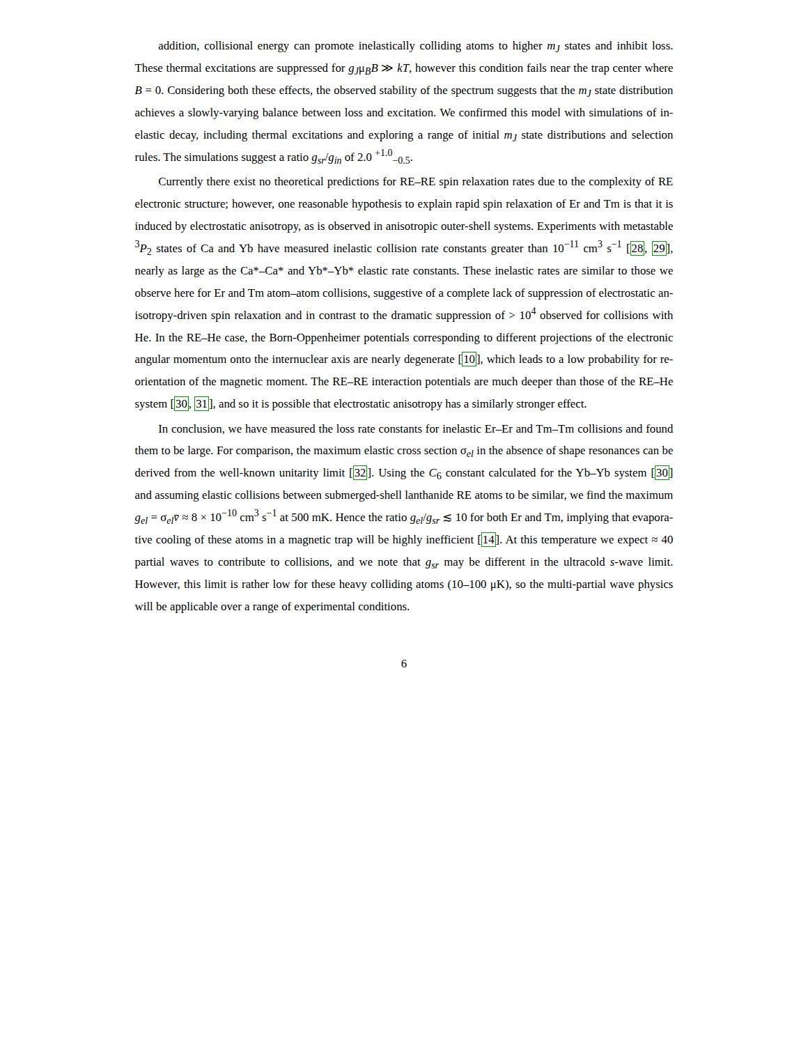addition, collisional energy can promote inelastically colliding atoms to higher mJ states and inhibit loss. These thermal excitations are suppressed for gJμBB ≫ kT, however this condition fails near the trap center where B = 0. Considering both these effects, the observed stability of the spectrum suggests that the mJ state distribution achieves a slowly-varying balance between loss and excitation. We confirmed this model with simulations of inelastic decay, including thermal excitations and exploring a range of initial mJ state distributions and selection rules. The simulations suggest a ratio gsr/gin of 2.0 +1.0−0.5.
Currently there exist no theoretical predictions for RE–RE spin relaxation rates due to the complexity of RE electronic structure; however, one reasonable hypothesis to explain rapid spin relaxation of Er and Tm is that it is induced by electrostatic anisotropy, as is observed in anisotropic outer-shell systems. Experiments with metastable 3P2 states of Ca and Yb have measured inelastic collision rate constants greater than 10−11 cm3 s−1 [28, 29], nearly as large as the Ca*–Ca* and Yb*–Yb* elastic rate constants. These inelastic rates are similar to those we observe here for Er and Tm atom–atom collisions, suggestive of a complete lack of suppression of electrostatic anisotropy-driven spin relaxation and in contrast to the dramatic suppression of > 104 observed for collisions with He. In the RE–He case, the Born-Oppenheimer potentials corresponding to different projections of the electronic angular momentum onto the internuclear axis are nearly degenerate [10], which leads to a low probability for reorientation of the magnetic moment. The RE–RE interaction potentials are much deeper than those of the RE–He system [30, 31], and so it is possible that electrostatic anisotropy has a similarly stronger effect.
In conclusion, we have measured the loss rate constants for inelastic Er–Er and Tm–Tm collisions and found them to be large. For comparison, the maximum elastic cross section σel in the absence of shape resonances can be derived from the well-known unitarity limit [32]. Using the C6 constant calculated for the Yb–Yb system [30] and assuming elastic collisions between submerged-shell lanthanide RE atoms to be similar, we find the maximum gel = σelv̄ ≈ 8 × 10−10 cm3 s−1 at 500 mK. Hence the ratio gel/gsr ≲ 10 for both Er and Tm, implying that evaporative cooling of these atoms in a magnetic trap will be highly inefficient [14]. At this temperature we expect ≈ 40 partial waves to contribute to collisions, and we note that gsr may be different in the ultracold s-wave limit. However, this limit is rather low for these heavy colliding atoms (10–100 μK), so the multi-partial wave physics will be applicable over a range of experimental conditions.
6